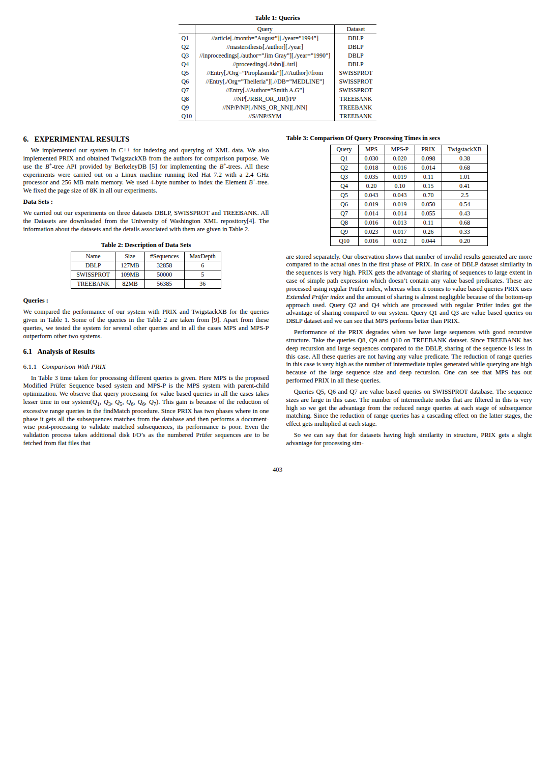Table 1: Queries
| | Query | Dataset |
| --- | --- | --- |
| Q1 | //article[./month=”August”][./year=”1994”] | DBLP |
| Q2 | //mastersthesis[./author][./year] | DBLP |
| Q3 | //inproceedings[./author=”Jim Gray”][./year=”1990”] | DBLP |
| Q4 | //proceedings[./isbn][./url] | DBLP |
| Q5 | //Entry[./Org=”Piroplasmida”][.//Author]//from | SWISSPROT |
| Q6 | //Entry[./Org=”Theileria”][.//DB=”MEDLINE”] | SWISSPROT |
| Q7 | //Entry[.//Author=”Smith A.G”] | SWISSPROT |
| Q8 | //NP[./RBR_OR_JJR]/PP | TREEBANK |
| Q9 | //NP/P/NP[./NNS_OR_NN][./NN] | TREEBANK |
| Q10 | //S//NP/SYM | TREEBANK |
6. EXPERIMENTAL RESULTS
We implemented our system in C++ for indexing and querying of XML data. We also implemented PRIX and obtained TwigstackXB from the authors for comparison purpose. We use the B+-tree API provided by BerkeleyDB [5] for implementing the B+-trees. All these experiments were carried out on a Linux machine running Red Hat 7.2 with a 2.4 GHz processor and 256 MB main memory. We used 4-byte number to index the Element B+-tree. We fixed the page size of 8K in all our experiments.
Data Sets :
We carried out our experiments on three datasets DBLP, SWISSPROT and TREEBANK. All the Datasets are downloaded from the University of Washington XML repository[4]. The information about the datasets and the details associated with them are given in Table 2.
Table 2: Description of Data Sets
| Name | Size | #Sequences | MaxDepth |
| --- | --- | --- | --- |
| DBLP | 127MB | 32858 | 6 |
| SWISSPROT | 109MB | 50000 | 5 |
| TREEBANK | 82MB | 56385 | 36 |
Queries :
We compared the performance of our system with PRIX and TwigstackXB for the queries given in Table 1. Some of the queries in the Table 2 are taken from [9]. Apart from these queries, we tested the system for several other queries and in all the cases MPS and MPS-P outperform other two systems.
6.1 Analysis of Results
6.1.1 Comparison With PRIX
In Table 3 time taken for processing different queries is given. Here MPS is the proposed Modified Prüfer Sequence based system and MPS-P is the MPS system with parent-child optimization. We observe that query processing for value based queries in all the cases takes lesser time in our system(Q1, Q3, Q5, Q6, Q6, Q7). This gain is because of the reduction of excessive range queries in the findMatch procedure. Since PRIX has two phases where in one phase it gets all the subsequences matches from the database and then performs a document-wise post-processing to validate matched subsequences, its performance is poor. Even the validation process takes additional disk I/O’s as the numbered Prüfer sequences are to be fetched from flat files that
Table 3: Comparison Of Query Processing Times in secs
| Query | MPS | MPS-P | PRIX | TwigstackXB |
| --- | --- | --- | --- | --- |
| Q1 | 0.030 | 0.020 | 0.098 | 0.38 |
| Q2 | 0.018 | 0.016 | 0.014 | 0.68 |
| Q3 | 0.035 | 0.019 | 0.11 | 1.01 |
| Q4 | 0.20 | 0.10 | 0.15 | 0.41 |
| Q5 | 0.043 | 0.043 | 0.70 | 2.5 |
| Q6 | 0.019 | 0.019 | 0.050 | 0.54 |
| Q7 | 0.014 | 0.014 | 0.055 | 0.43 |
| Q8 | 0.016 | 0.013 | 0.11 | 0.68 |
| Q9 | 0.023 | 0.017 | 0.26 | 0.33 |
| Q10 | 0.016 | 0.012 | 0.044 | 0.20 |
are stored separately. Our observation shows that number of invalid results generated are more compared to the actual ones in the first phase of PRIX. In case of DBLP dataset similarity in the sequences is very high. PRIX gets the advantage of sharing of sequences to large extent in case of simple path expression which doesn’t contain any value based predicates. These are processed using regular Prüfer index, whereas when it comes to value based queries PRIX uses Extended Prüfer index and the amount of sharing is almost negligible because of the bottom-up approach used. Query Q2 and Q4 which are processed with regular Prüfer index got the advantage of sharing compared to our system. Query Q1 and Q3 are value based queries on DBLP dataset and we can see that MPS performs better than PRIX.
Performance of the PRIX degrades when we have large sequences with good recursive structure. Take the queries Q8, Q9 and Q10 on TREEBANK dataset. Since TREEBANK has deep recursion and large sequences compared to the DBLP, sharing of the sequence is less in this case. All these queries are not having any value predicate. The reduction of range queries in this case is very high as the number of intermediate tuples generated while querying are high because of the large sequence size and deep recursion. One can see that MPS has out performed PRIX in all these queries.
Queries Q5, Q6 and Q7 are value based queries on SWISSPROT database. The sequence sizes are large in this case. The number of intermediate nodes that are filtered in this is very high so we get the advantage from the reduced range queries at each stage of subsequence matching. Since the reduction of range queries has a cascading effect on the latter stages, the effect gets multiplied at each stage.
So we can say that for datasets having high similarity in structure, PRIX gets a slight advantage for processing sim-
403